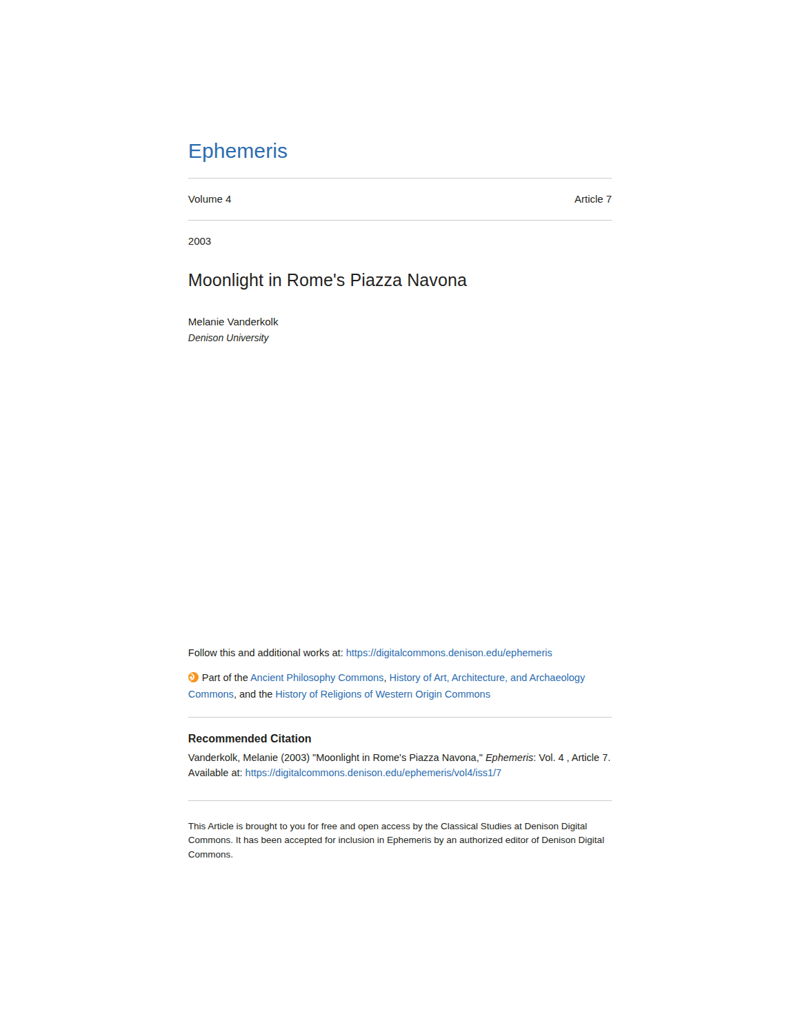Ephemeris
Volume 4 Article 7
2003
Moonlight in Rome's Piazza Navona
Melanie Vanderkolk
Denison University
Follow this and additional works at: https://digitalcommons.denison.edu/ephemeris
Part of the Ancient Philosophy Commons, History of Art, Architecture, and Archaeology Commons, and the History of Religions of Western Origin Commons
Recommended Citation
Vanderkolk, Melanie (2003) "Moonlight in Rome's Piazza Navona," Ephemeris: Vol. 4 , Article 7.
Available at: https://digitalcommons.denison.edu/ephemeris/vol4/iss1/7
This Article is brought to you for free and open access by the Classical Studies at Denison Digital Commons. It has been accepted for inclusion in Ephemeris by an authorized editor of Denison Digital Commons.